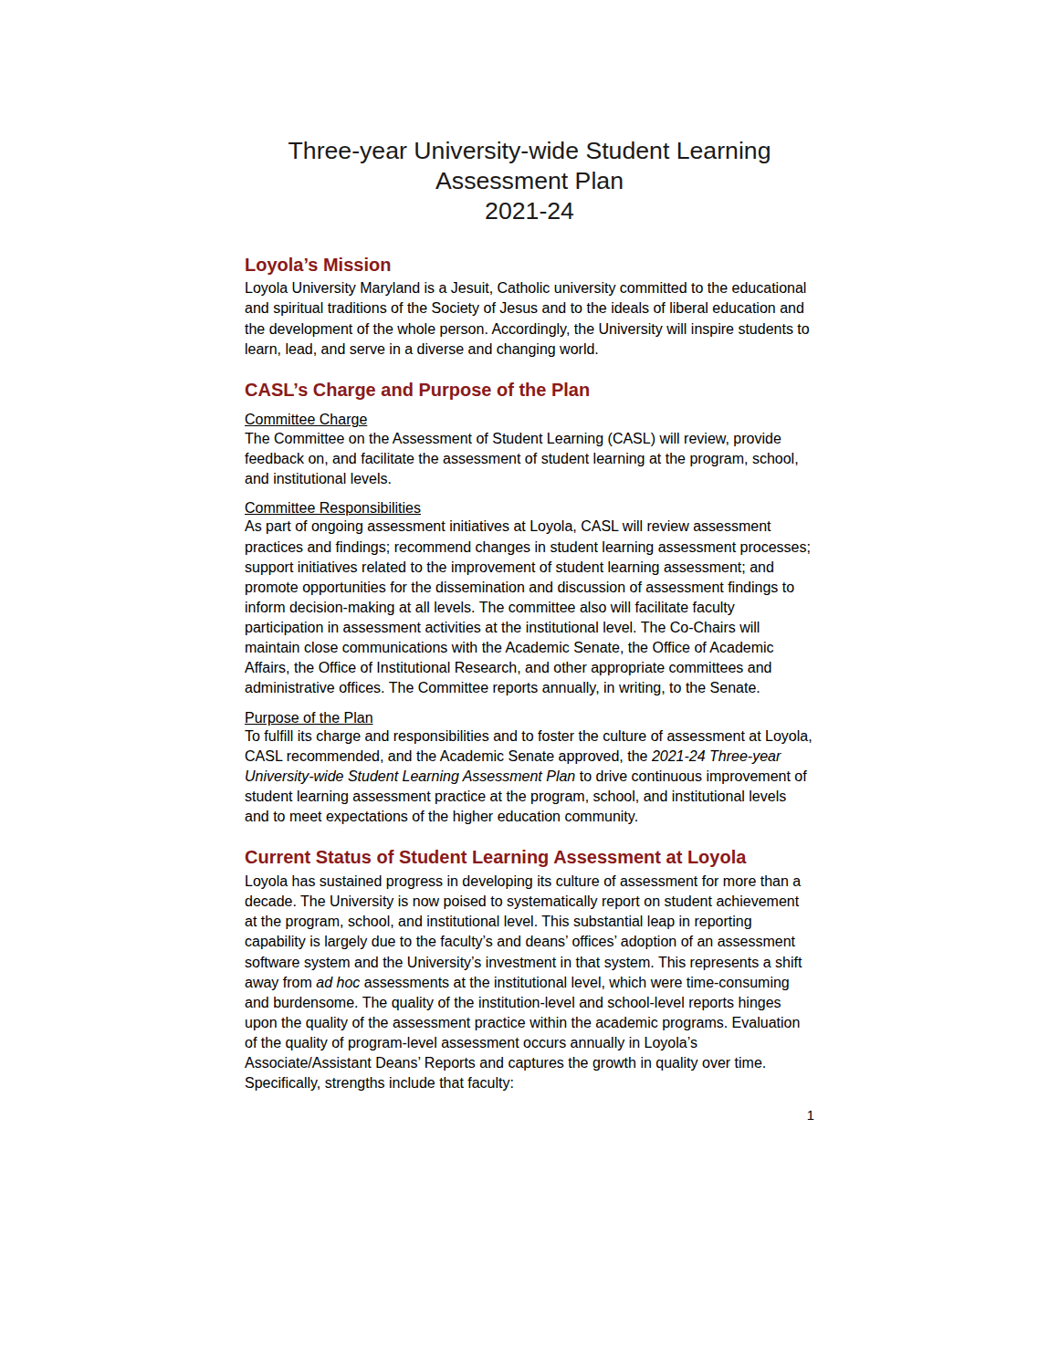Three-year University-wide Student Learning Assessment Plan
2021-24
Loyola’s Mission
Loyola University Maryland is a Jesuit, Catholic university committed to the educational and spiritual traditions of the Society of Jesus and to the ideals of liberal education and the development of the whole person. Accordingly, the University will inspire students to learn, lead, and serve in a diverse and changing world.
CASL’s Charge and Purpose of the Plan
Committee Charge
The Committee on the Assessment of Student Learning (CASL) will review, provide feedback on, and facilitate the assessment of student learning at the program, school, and institutional levels.
Committee Responsibilities
As part of ongoing assessment initiatives at Loyola, CASL will review assessment practices and findings; recommend changes in student learning assessment processes; support initiatives related to the improvement of student learning assessment; and promote opportunities for the dissemination and discussion of assessment findings to inform decision-making at all levels. The committee also will facilitate faculty participation in assessment activities at the institutional level. The Co-Chairs will maintain close communications with the Academic Senate, the Office of Academic Affairs, the Office of Institutional Research, and other appropriate committees and administrative offices. The Committee reports annually, in writing, to the Senate.
Purpose of the Plan
To fulfill its charge and responsibilities and to foster the culture of assessment at Loyola, CASL recommended, and the Academic Senate approved, the 2021-24 Three-year University-wide Student Learning Assessment Plan to drive continuous improvement of student learning assessment practice at the program, school, and institutional levels and to meet expectations of the higher education community.
Current Status of Student Learning Assessment at Loyola
Loyola has sustained progress in developing its culture of assessment for more than a decade. The University is now poised to systematically report on student achievement at the program, school, and institutional level. This substantial leap in reporting capability is largely due to the faculty’s and deans’ offices’ adoption of an assessment software system and the University’s investment in that system. This represents a shift away from ad hoc assessments at the institutional level, which were time-consuming and burdensome. The quality of the institution-level and school-level reports hinges upon the quality of the assessment practice within the academic programs. Evaluation of the quality of program-level assessment occurs annually in Loyola’s Associate/Assistant Deans’ Reports and captures the growth in quality over time. Specifically, strengths include that faculty:
1